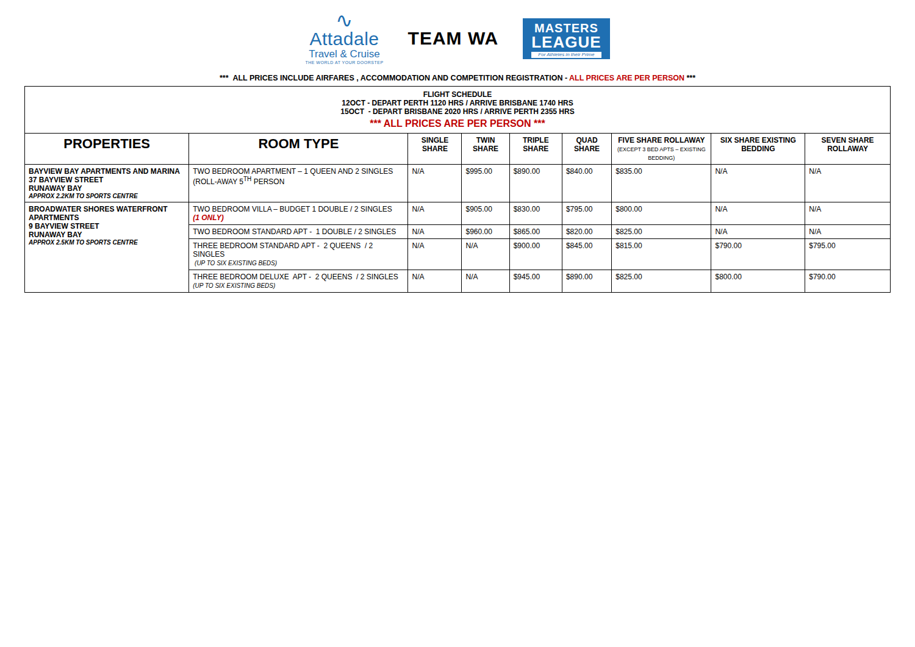∿
Attadale
Travel & Cruise
THE WORLD AT YOUR DOORSTEP
TEAM WA
MASTERS
LEAGUE
For Athletes in their Prime
*** ALL PRICES INCLUDE AIRFARES , ACCOMMODATION AND COMPETITION REGISTRATION - ALL PRICES ARE PER PERSON ***
| FLIGHT SCHEDULE 12OCT - DEPART PERTH 1120 HRS / ARRIVE BRISBANE 1740 HRS 15OCT - DEPART BRISBANE 2020 HRS / ARRIVE PERTH 2355 HRS *** ALL PRICES ARE PER PERSON *** |
| PROPERTIES | ROOM TYPE | SINGLE SHARE | TWIN SHARE | TRIPLE SHARE | QUAD SHARE | FIVE SHARE ROLLAWAY (EXCEPT 3 BED APTS – EXISTING BEDDING) | SIX SHARE EXISTING BEDDING | SEVEN SHARE ROLLAWAY |
| BAYVIEW BAY APARTMENTS AND MARINA 37 BAYVIEW STREET RUNAWAY BAY APPROX 2.2KM TO SPORTS CENTRE | TWO BEDROOM APARTMENT – 1 QUEEN AND 2 SINGLES (ROLL-AWAY 5 TH PERSON | N/A | $995.00 | $890.00 | $840.00 | $835.00 | N/A | N/A |
| BROADWATER SHORES WATERFRONT APARTMENTS 9 BAYVIEW STREET RUNAWAY BAY APPROX 2.5KM TO SPORTS CENTRE | TWO BEDROOM VILLA – BUDGET 1 DOUBLE / 2 SINGLES (1 ONLY) | N/A | $905.00 | $830.00 | $795.00 | $800.00 | N/A | N/A |
| TWO BEDROOM STANDARD APT - 1 DOUBLE / 2 SINGLES | N/A | $960.00 | $865.00 | $820.00 | $825.00 | N/A | N/A |
| THREE BEDROOM STANDARD APT - 2 QUEENS / 2 SINGLES (UP TO SIX EXISTING BEDS) | N/A | N/A | $900.00 | $845.00 | $815.00 | $790.00 | $795.00 |
| THREE BEDROOM DELUXE APT - 2 QUEENS / 2 SINGLES (UP TO SIX EXISTING BEDS) | N/A | N/A | $945.00 | $890.00 | $825.00 | $800.00 | $790.00 |